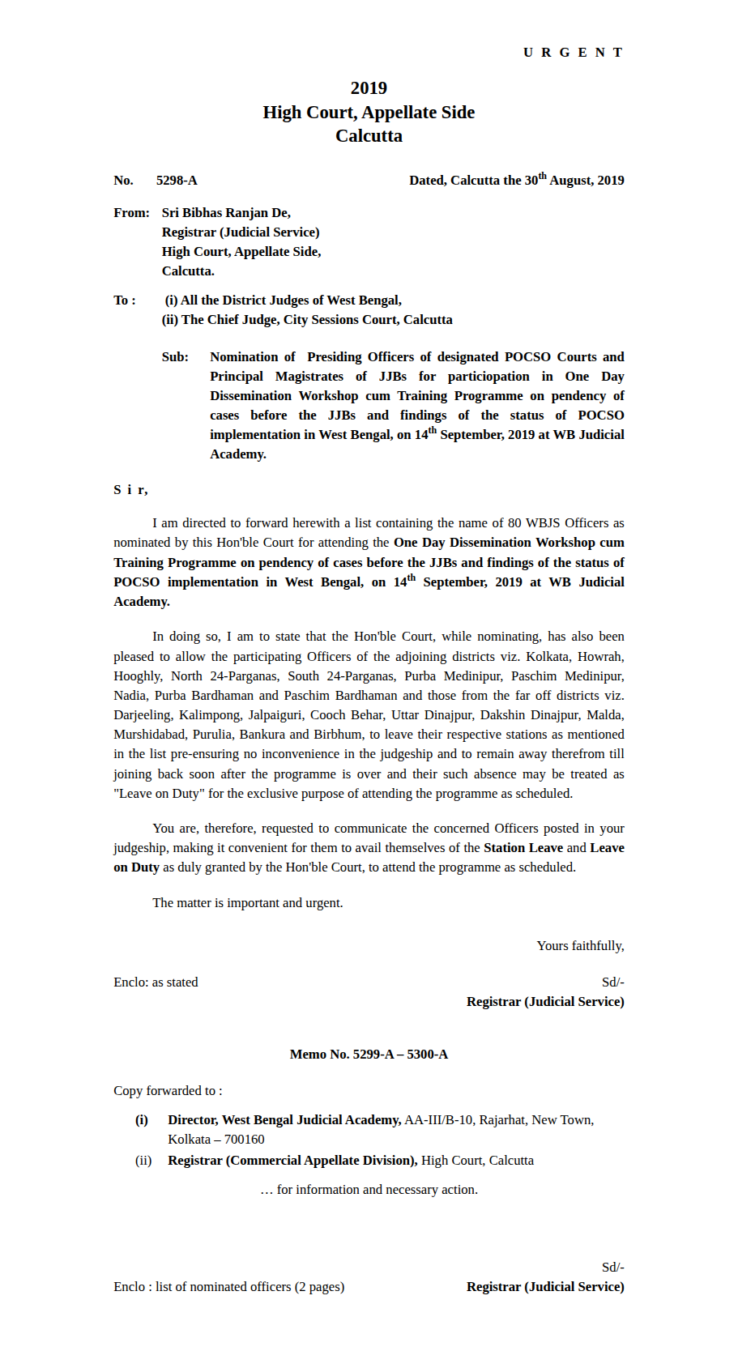U R G E N T
2019 High Court, Appellate Side Calcutta
| No. | 5298-A | Dated, Calcutta the 30 th August, 2019 |
| From: | Sri Bibhas Ranjan De, Registrar (Judicial Service) High Court, Appellate Side, Calcutta. |
| To : | (i) All the District Judges of West Bengal, (ii) The Chief Judge, City Sessions Court, Calcutta |
| | Sub: | Nomination of Presiding Officers of designated POCSO Courts and Principal Magistrates of JJBs for particiopation in One Day Dissemination Workshop cum Training Programme on pendency of cases before the JJBs and findings of the status of POCSO implementation in West Bengal, on 14 th September, 2019 at WB Judicial Academy. |
S i r,
I am directed to forward herewith a list containing the name of 80 WBJS Officers as nominated by this Hon'ble Court for attending the One Day Dissemination Workshop cum Training Programme on pendency of cases before the JJBs and findings of the status of POCSO implementation in West Bengal, on 14th September, 2019 at WB Judicial Academy.
In doing so, I am to state that the Hon'ble Court, while nominating, has also been pleased to allow the participating Officers of the adjoining districts viz. Kolkata, Howrah, Hooghly, North 24-Parganas, South 24-Parganas, Purba Medinipur, Paschim Medinipur, Nadia, Purba Bardhaman and Paschim Bardhaman and those from the far off districts viz. Darjeeling, Kalimpong, Jalpaiguri, Cooch Behar, Uttar Dinajpur, Dakshin Dinajpur, Malda, Murshidabad, Purulia, Bankura and Birbhum, to leave their respective stations as mentioned in the list pre-ensuring no inconvenience in the judgeship and to remain away therefrom till joining back soon after the programme is over and their such absence may be treated as "Leave on Duty" for the exclusive purpose of attending the programme as scheduled.
You are, therefore, requested to communicate the concerned Officers posted in your judgeship, making it convenient for them to avail themselves of the Station Leave and Leave on Duty as duly granted by the Hon'ble Court, to attend the programme as scheduled.
The matter is important and urgent.
Yours faithfully,
| Enclo: as stated | Sd/- Registrar (Judicial Service) |
Memo No. 5299-A – 5300-A
Copy forwarded to :
| (i) | Director, West Bengal Judicial Academy, AA-III/B-10, Rajarhat, New Town, Kolkata – 700160 |
| (ii) | Registrar (Commercial Appellate Division), High Court, Calcutta |
… for information and necessary action.
| Enclo : list of nominated officers (2 pages) | Sd/- Registrar (Judicial Service) |